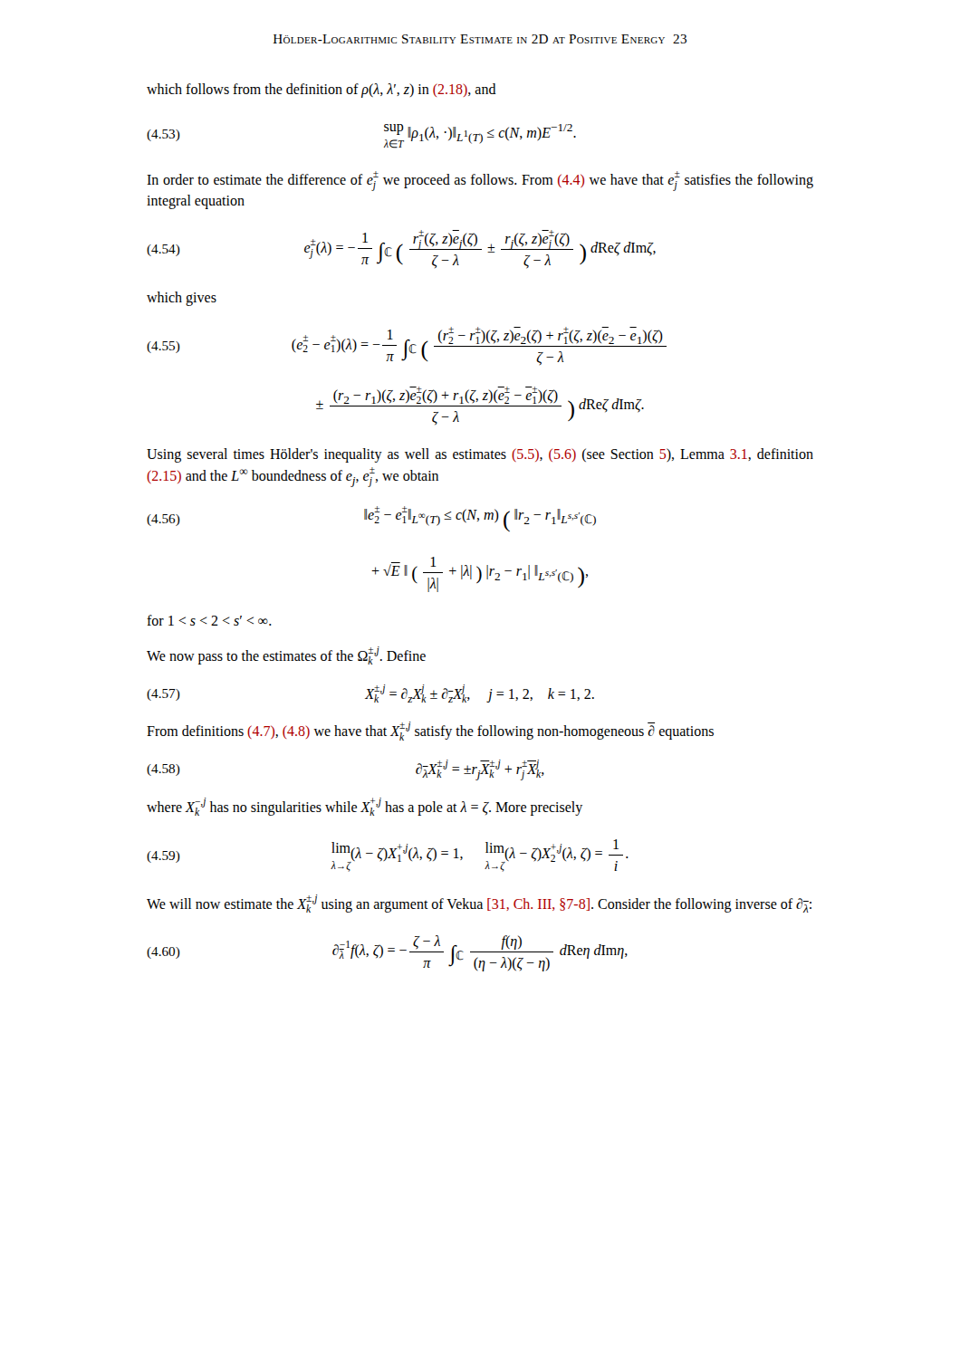Hölder-Logarithmic Stability Estimate in 2D at Positive Energy 23
which follows from the definition of ρ(λ, λ′, z) in (2.18), and
(4.53)
sup λ∈T ‖ρ1(λ, ·)‖L1(T) ≤ c(N, m)E−1/2.
In order to estimate the difference of e±j we proceed as follows. From (4.4) we have that e±j satisfies the following integral equation
(4.54)
e±j(λ) = −1 π ∫ℂ ( r±j(ζ, z)ej(ζ) ζ − λ ± rj(ζ, z)e±j(ζ) ζ − λ ) d Reζ d Imζ,
which gives
(4.55)
(e±2 − e±1)(λ) = −1 π ∫ℂ ( (r±2 − r±1)(ζ, z)e2(ζ) + r±1(ζ, z)(e2 − e1)(ζ) ζ − λ
± (r2 − r1)(ζ, z)e±2(ζ) + r1(ζ, z)(e±2 − e±1)(ζ) ζ − λ ) d Reζ d Imζ.
Using several times Hölder's inequality as well as estimates (5.5), (5.6) (see Section 5), Lemma 3.1, definition (2.15) and the L∞ boundedness of ej, e±j, we obtain
(4.56)
‖e±2 − e±1‖L∞(T) ≤ c(N, m) ( ‖r2 − r1‖Ls,s′(ℂ)
+ √E ‖ ( 1|λ| + |λ| ) |r2 − r1| ‖Ls,s′(ℂ) ),
for 1 < s < 2 < s′ < ∞.
We now pass to the estimates of the Ω±,j k. Define
(4.57)
X±,j k = ∂zXjk ± ∂zXjk, j = 1, 2, k = 1, 2.
From definitions (4.7), (4.8) we have that X±,j k satisfy the following non-homogeneous ∂ equations
(4.58)
∂λX±,j k = ±rjX±,j k + r±j Xjk,
where X−,j k has no singularities while X+,j k has a pole at λ = ζ. More precisely
(4.59)
lim λ→ζ(λ − ζ)X+,j 1(λ, ζ) = 1, lim λ→ζ(λ − ζ)X+,j 2(λ, ζ) = 1 i.
We will now estimate the X±,j k using an argument of Vekua [31, Ch. III, §7-8]. Consider the following inverse of ∂λ:
(4.60)
∂−1 λ f(λ, ζ) = −ζ − λ π ∫ℂ f(η)(η − λ)(ζ − η) d Reη d Imη,